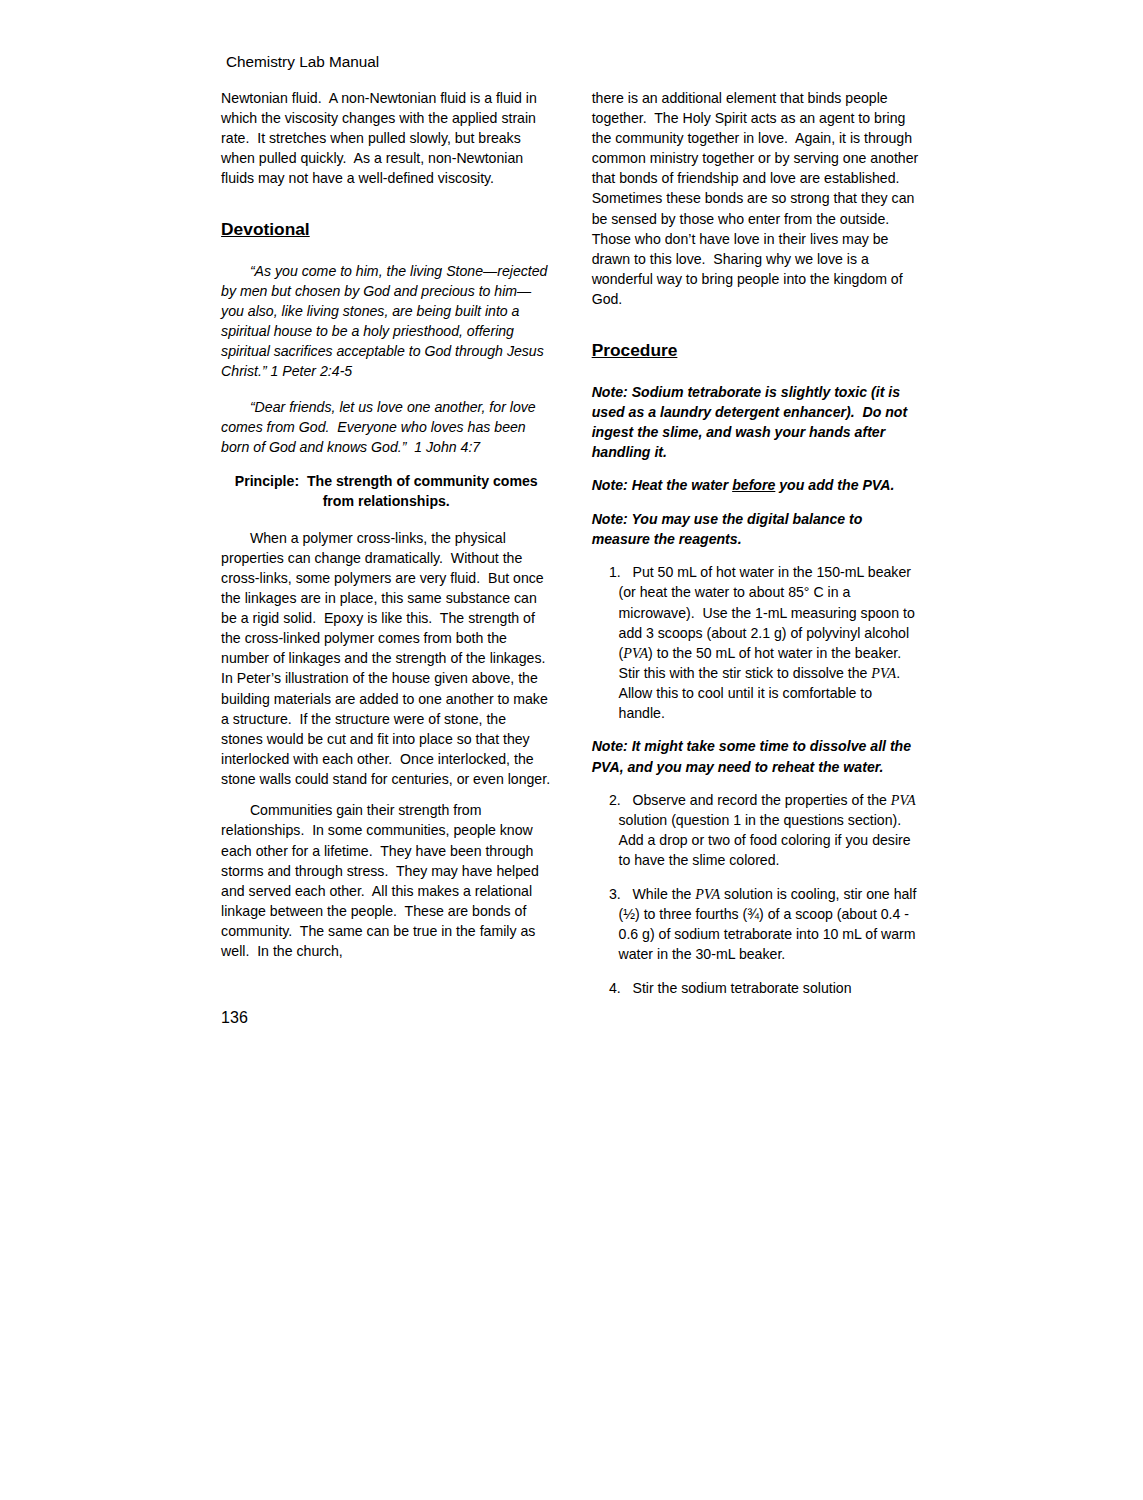Chemistry Lab Manual
Newtonian fluid. A non-Newtonian fluid is a fluid in which the viscosity changes with the applied strain rate. It stretches when pulled slowly, but breaks when pulled quickly. As a result, non-Newtonian fluids may not have a well-defined viscosity.
Devotional
“As you come to him, the living Stone—rejected by men but chosen by God and precious to him—you also, like living stones, are being built into a spiritual house to be a holy priesthood, offering spiritual sacrifices acceptable to God through Jesus Christ.” 1 Peter 2:4-5
“Dear friends, let us love one another, for love comes from God. Everyone who loves has been born of God and knows God.” 1 John 4:7
Principle: The strength of community comes from relationships.
When a polymer cross-links, the physical properties can change dramatically. Without the cross-links, some polymers are very fluid. But once the linkages are in place, this same substance can be a rigid solid. Epoxy is like this. The strength of the cross-linked polymer comes from both the number of linkages and the strength of the linkages. In Peter’s illustration of the house given above, the building materials are added to one another to make a structure. If the structure were of stone, the stones would be cut and fit into place so that they interlocked with each other. Once interlocked, the stone walls could stand for centuries, or even longer.
Communities gain their strength from relationships. In some communities, people know each other for a lifetime. They have been through storms and through stress. They may have helped and served each other. All this makes a relational linkage between the people. These are bonds of community. The same can be true in the family as well. In the church,
there is an additional element that binds people together. The Holy Spirit acts as an agent to bring the community together in love. Again, it is through common ministry together or by serving one another that bonds of friendship and love are established. Sometimes these bonds are so strong that they can be sensed by those who enter from the outside. Those who don’t have love in their lives may be drawn to this love. Sharing why we love is a wonderful way to bring people into the kingdom of God.
Procedure
Note: Sodium tetraborate is slightly toxic (it is used as a laundry detergent enhancer). Do not ingest the slime, and wash your hands after handling it.
Note: Heat the water before you add the PVA.
Note: You may use the digital balance to measure the reagents.
1. Put 50 mL of hot water in the 150-mL beaker (or heat the water to about 85° C in a microwave). Use the 1-mL measuring spoon to add 3 scoops (about 2.1 g) of polyvinyl alcohol (PVA) to the 50 mL of hot water in the beaker. Stir this with the stir stick to dissolve the PVA. Allow this to cool until it is comfortable to handle.
Note: It might take some time to dissolve all the PVA, and you may need to reheat the water.
2. Observe and record the properties of the PVA solution (question 1 in the questions section). Add a drop or two of food coloring if you desire to have the slime colored.
3. While the PVA solution is cooling, stir one half (½) to three fourths (¾) of a scoop (about 0.4 - 0.6 g) of sodium tetraborate into 10 mL of warm water in the 30-mL beaker.
4. Stir the sodium tetraborate solution
136